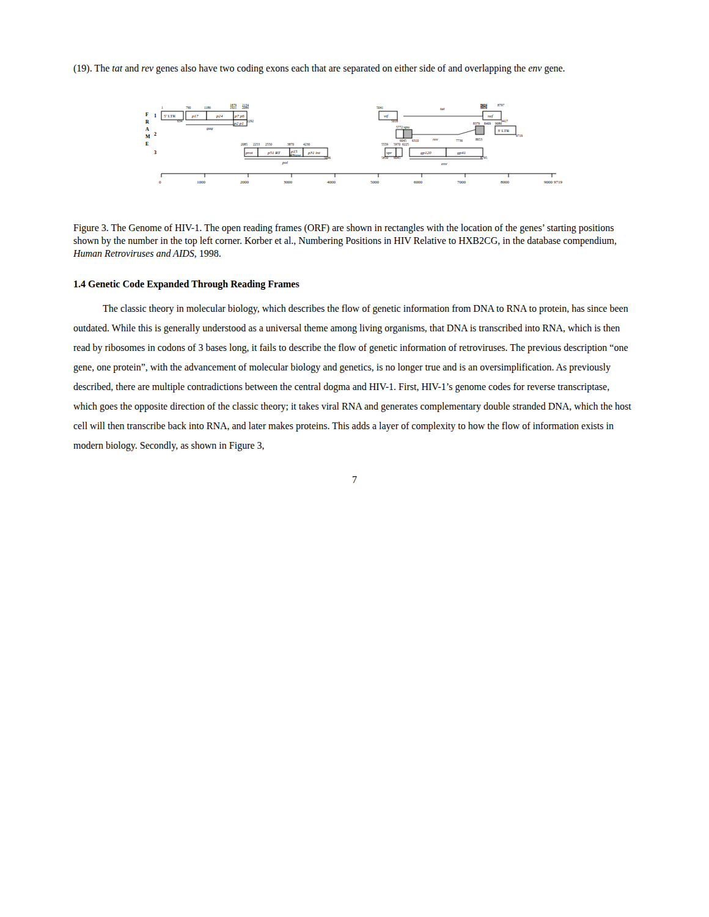(19). The tat and rev genes also have two coding exons each that are separated on either side of and overlapping the env gene.
F R A M E 1 2 3 5' LTR 1 634 p17 790 p24 1186 p7 p6 1921 2086 1879 2134 p2 p1 2292 gag vif 5041 5018 tat 5831 5831 nef 8424 8797 8379 9417 vpu 5772 6045 6310 rev 7736 8379 8469 8653 3' LTR 9086 9719 prot 2085 2253 2550 p51 RT p15 RNase 3870 p31 int 4230 5096 pol vpr 5559 5970 5850 6045 6225 gp120 gp41 8795 env 0 1000 2000 3000 4000 5000 6000 7000 8000 9000 9719
Figure 3. The Genome of HIV-1. The open reading frames (ORF) are shown in rectangles with the location of the genes’ starting positions shown by the number in the top left corner. Korber et al., Numbering Positions in HIV Relative to HXB2CG, in the database compendium, Human Retroviruses and AIDS, 1998.
1.4 Genetic Code Expanded Through Reading Frames
The classic theory in molecular biology, which describes the flow of genetic information from DNA to RNA to protein, has since been outdated. While this is generally understood as a universal theme among living organisms, that DNA is transcribed into RNA, which is then read by ribosomes in codons of 3 bases long, it fails to describe the flow of genetic information of retroviruses. The previous description “one gene, one protein”, with the advancement of molecular biology and genetics, is no longer true and is an oversimplification. As previously described, there are multiple contradictions between the central dogma and HIV-1. First, HIV-1’s genome codes for reverse transcriptase, which goes the opposite direction of the classic theory; it takes viral RNA and generates complementary double stranded DNA, which the host cell will then transcribe back into RNA, and later makes proteins. This adds a layer of complexity to how the flow of information exists in modern biology. Secondly, as shown in Figure 3,
7